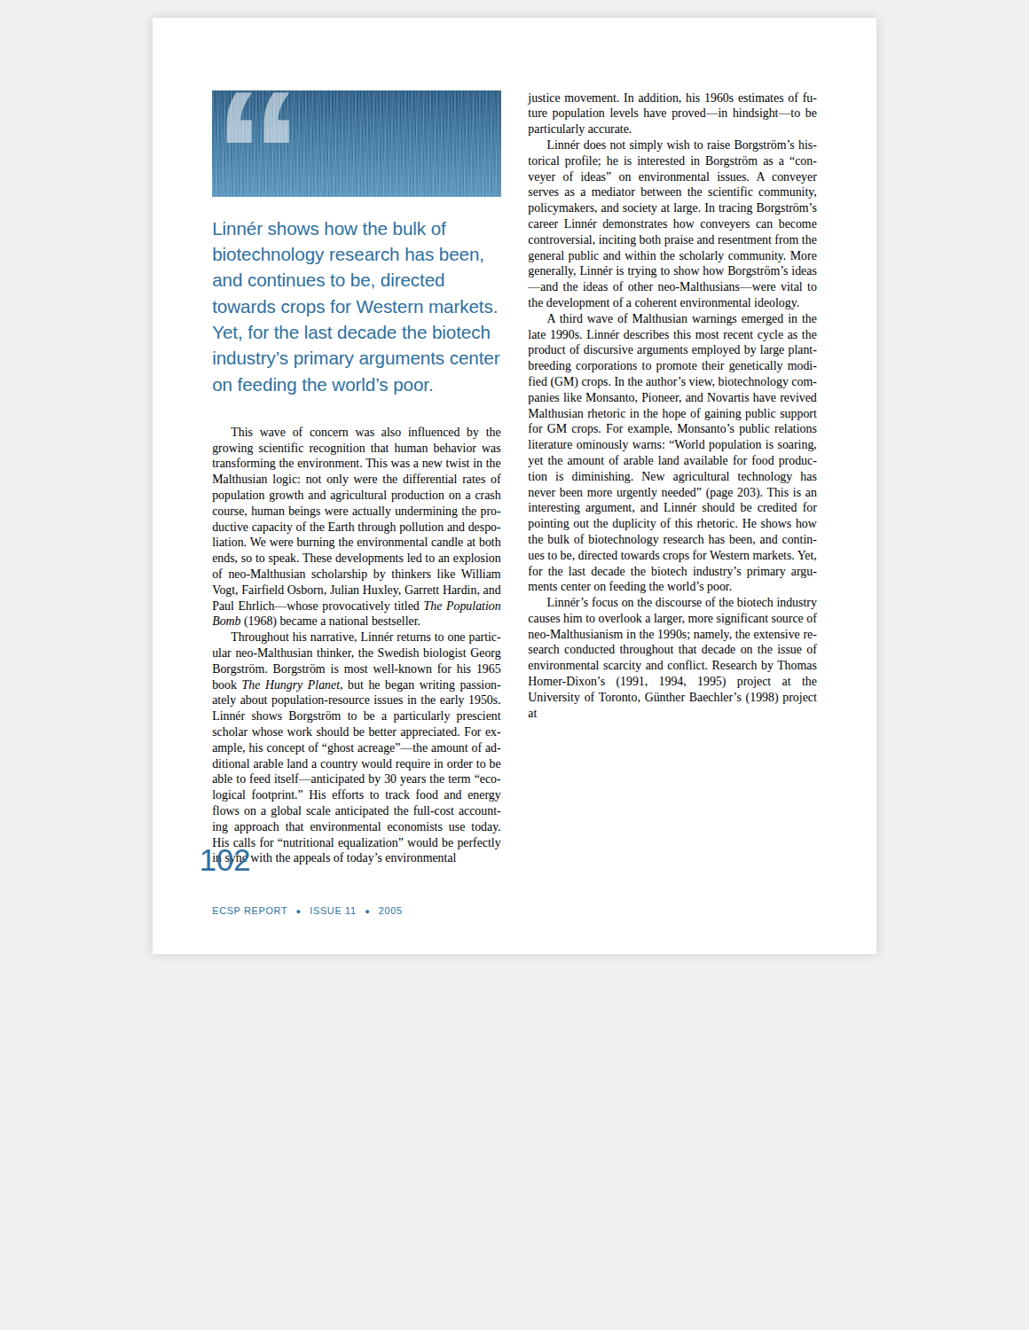“
Linnér shows how the bulk of biotechnology research has been, and continues to be, directed towards crops for Western markets. Yet, for the last decade the biotech industry’s primary arguments center on feeding the world’s poor.
This wave of concern was also influenced by the growing scientific recognition that human behavior was transforming the environment. This was a new twist in the Malthusian logic: not only were the differential rates of population growth and agricultural production on a crash course, human beings were actually undermining the productive capacity of the Earth through pollution and despoliation. We were burning the environmental candle at both ends, so to speak. These developments led to an explosion of neo-Malthusian scholarship by thinkers like William Vogt, Fairfield Osborn, Julian Huxley, Garrett Hardin, and Paul Ehrlich—whose provocatively titled The Population Bomb (1968) became a national bestseller.
Throughout his narrative, Linnér returns to one particular neo-Malthusian thinker, the Swedish biologist Georg Borgström. Borgström is most well-known for his 1965 book The Hungry Planet, but he began writing passionately about population-resource issues in the early 1950s. Linnér shows Borgström to be a particularly prescient scholar whose work should be better appreciated. For example, his concept of “ghost acreage”—the amount of additional arable land a country would require in order to be able to feed itself—anticipated by 30 years the term “ecological footprint.” His efforts to track food and energy flows on a global scale anticipated the full-cost accounting approach that environmental economists use today. His calls for “nutritional equalization” would be perfectly in sync with the appeals of today’s environmental
justice movement. In addition, his 1960s estimates of future population levels have proved—in hindsight—to be particularly accurate.
Linnér does not simply wish to raise Borgström’s historical profile; he is interested in Borgström as a “conveyer of ideas” on environmental issues. A conveyer serves as a mediator between the scientific community, policymakers, and society at large. In tracing Borgström’s career Linnér demonstrates how conveyers can become controversial, inciting both praise and resentment from the general public and within the scholarly community. More generally, Linnér is trying to show how Borgström’s ideas—and the ideas of other neo-Malthusians—were vital to the development of a coherent environmental ideology.
A third wave of Malthusian warnings emerged in the late 1990s. Linnér describes this most recent cycle as the product of discursive arguments employed by large plant-breeding corporations to promote their genetically modified (GM) crops. In the author’s view, biotechnology companies like Monsanto, Pioneer, and Novartis have revived Malthusian rhetoric in the hope of gaining public support for GM crops. For example, Monsanto’s public relations literature ominously warns: “World population is soaring, yet the amount of arable land available for food production is diminishing. New agricultural technology has never been more urgently needed” (page 203). This is an interesting argument, and Linnér should be credited for pointing out the duplicity of this rhetoric. He shows how the bulk of biotechnology research has been, and continues to be, directed towards crops for Western markets. Yet, for the last decade the biotech industry’s primary arguments center on feeding the world’s poor.
Linnér’s focus on the discourse of the biotech industry causes him to overlook a larger, more significant source of neo-Malthusianism in the 1990s; namely, the extensive research conducted throughout that decade on the issue of environmental scarcity and conflict. Research by Thomas Homer-Dixon’s (1991, 1994, 1995) project at the University of Toronto, Günther Baechler’s (1998) project at
102
ECSP REPORT ● ISSUE 11 ● 2005